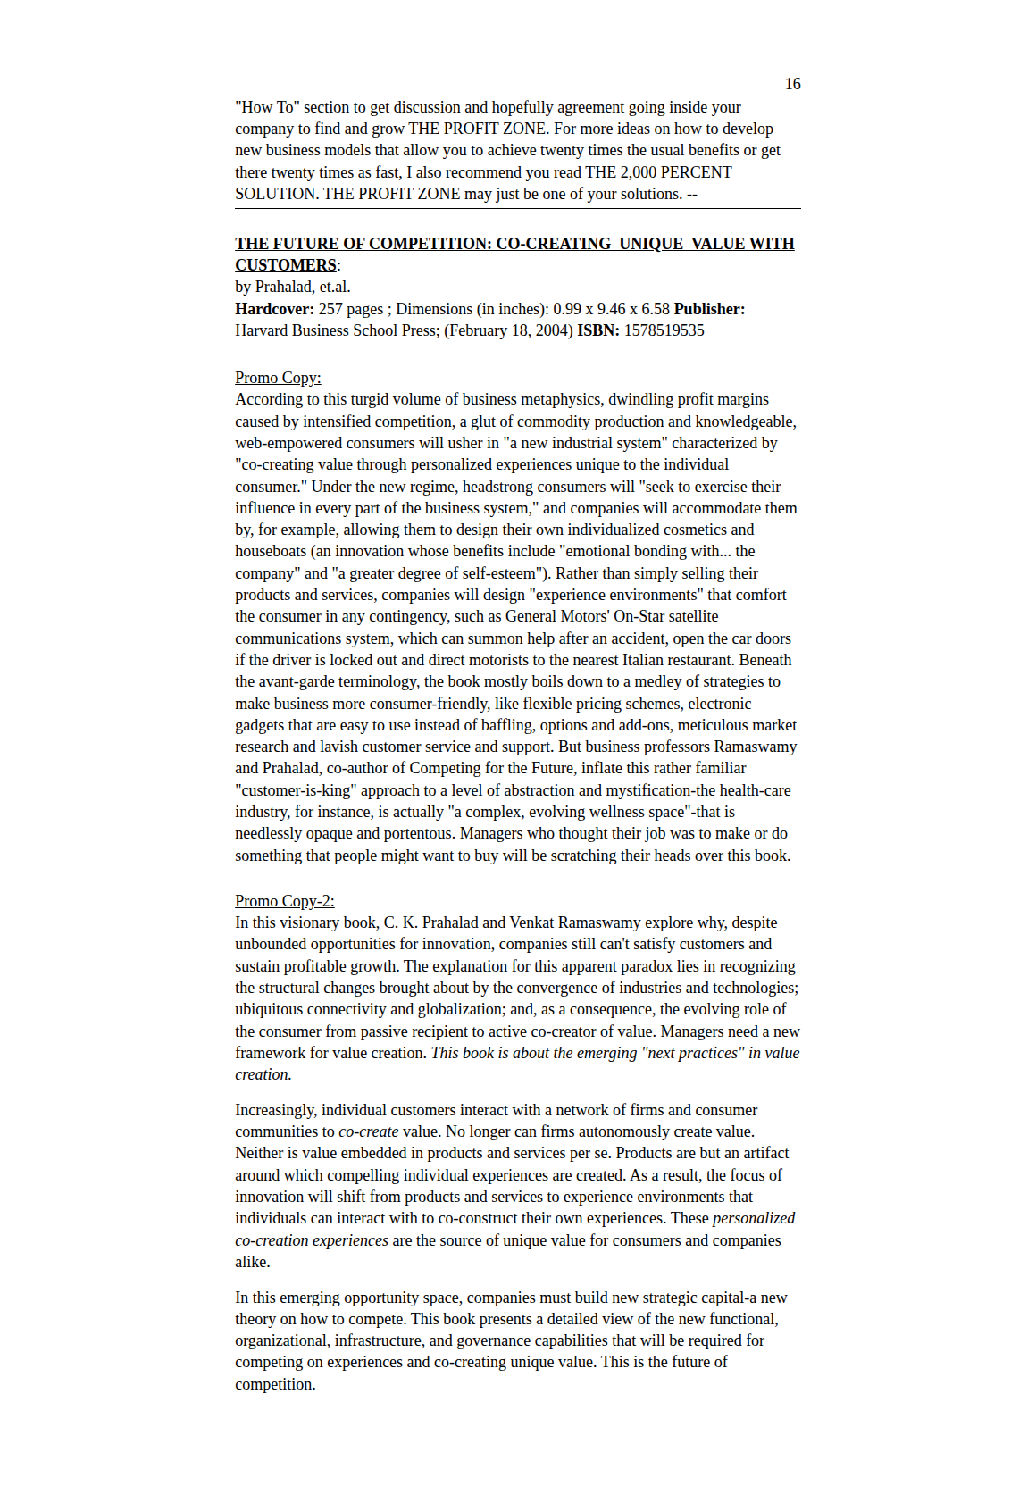16
"How To" section to get discussion and hopefully agreement going inside your company to find and grow THE PROFIT ZONE. For more ideas on how to develop new business models that allow you to achieve twenty times the usual benefits or get there twenty times as fast, I also recommend you read THE 2,000 PERCENT SOLUTION. THE PROFIT ZONE may just be one of your solutions. --
THE FUTURE OF COMPETITION: CO-CREATING UNIQUE VALUE WITH CUSTOMERS:
by Prahalad, et.al.
Hardcover: 257 pages ; Dimensions (in inches): 0.99 x 9.46 x 6.58 Publisher: Harvard Business School Press; (February 18, 2004) ISBN: 1578519535
Promo Copy:
According to this turgid volume of business metaphysics, dwindling profit margins caused by intensified competition, a glut of commodity production and knowledgeable, web-empowered consumers will usher in "a new industrial system" characterized by "co-creating value through personalized experiences unique to the individual consumer." Under the new regime, headstrong consumers will "seek to exercise their influence in every part of the business system," and companies will accommodate them by, for example, allowing them to design their own individualized cosmetics and houseboats (an innovation whose benefits include "emotional bonding with... the company" and "a greater degree of self-esteem"). Rather than simply selling their products and services, companies will design "experience environments" that comfort the consumer in any contingency, such as General Motors' On-Star satellite communications system, which can summon help after an accident, open the car doors if the driver is locked out and direct motorists to the nearest Italian restaurant. Beneath the avant-garde terminology, the book mostly boils down to a medley of strategies to make business more consumer-friendly, like flexible pricing schemes, electronic gadgets that are easy to use instead of baffling, options and add-ons, meticulous market research and lavish customer service and support. But business professors Ramaswamy and Prahalad, co-author of Competing for the Future, inflate this rather familiar "customer-is-king" approach to a level of abstraction and mystification-the health-care industry, for instance, is actually "a complex, evolving wellness space"-that is needlessly opaque and portentous. Managers who thought their job was to make or do something that people might want to buy will be scratching their heads over this book.
Promo Copy-2:
In this visionary book, C. K. Prahalad and Venkat Ramaswamy explore why, despite unbounded opportunities for innovation, companies still can't satisfy customers and sustain profitable growth. The explanation for this apparent paradox lies in recognizing the structural changes brought about by the convergence of industries and technologies; ubiquitous connectivity and globalization; and, as a consequence, the evolving role of the consumer from passive recipient to active co-creator of value. Managers need a new framework for value creation. This book is about the emerging "next practices" in value creation.
Increasingly, individual customers interact with a network of firms and consumer communities to co-create value. No longer can firms autonomously create value. Neither is value embedded in products and services per se. Products are but an artifact around which compelling individual experiences are created. As a result, the focus of innovation will shift from products and services to experience environments that individuals can interact with to co-construct their own experiences. These personalized co-creation experiences are the source of unique value for consumers and companies alike.
In this emerging opportunity space, companies must build new strategic capital-a new theory on how to compete. This book presents a detailed view of the new functional, organizational, infrastructure, and governance capabilities that will be required for competing on experiences and co-creating unique value. This is the future of competition.